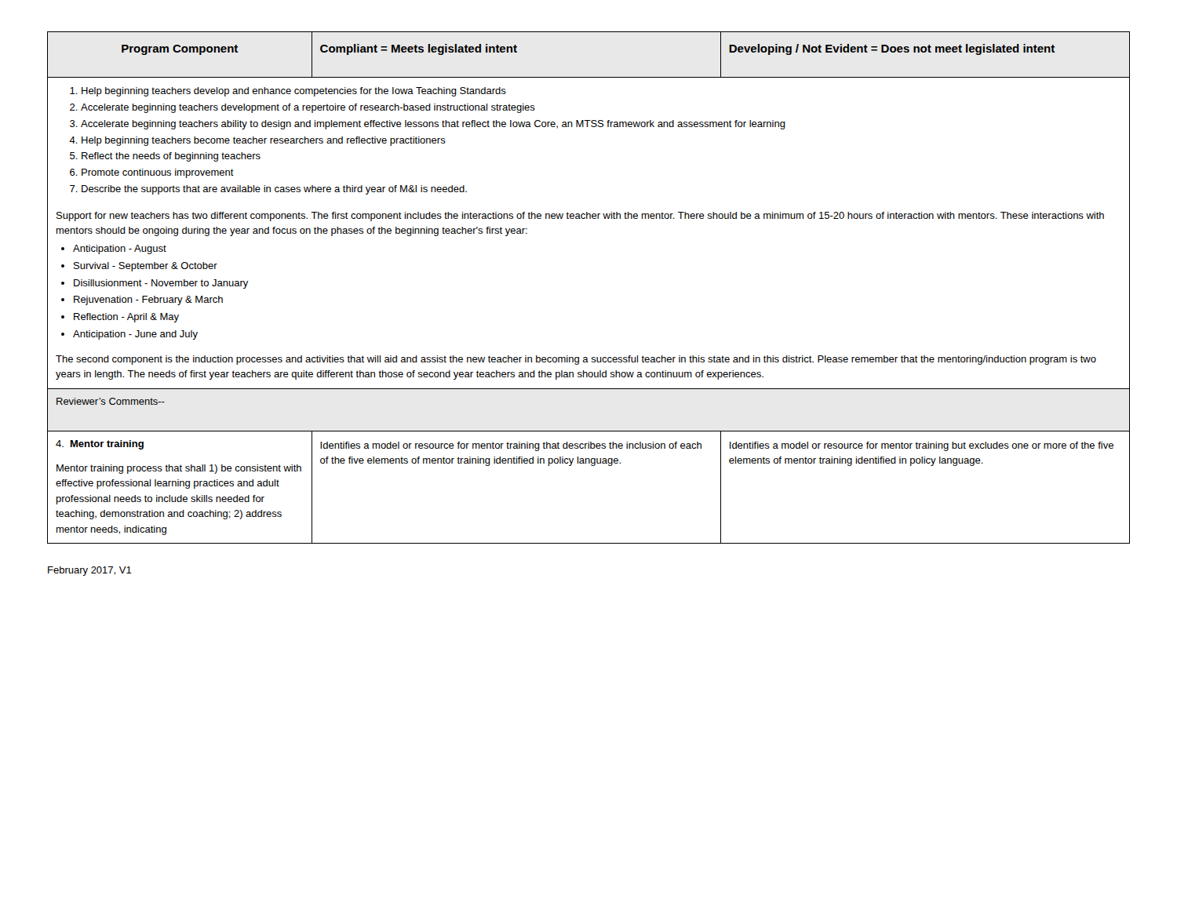| Program Component | Compliant = Meets legislated intent | Developing / Not Evident = Does not meet legislated intent |
| --- | --- | --- |
| Help beginning teachers develop and enhance competencies for the Iowa Teaching Standards Accelerate beginning teachers development of a repertoire of research-based instructional strategies Accelerate beginning teachers ability to design and implement effective lessons that reflect the Iowa Core, an MTSS framework and assessment for learning Help beginning teachers become teacher researchers and reflective practitioners Reflect the needs of beginning teachers Promote continuous improvement Describe the supports that are available in cases where a third year of M&I is needed. Support for new teachers has two different components. The first component includes the interactions of the new teacher with the mentor. There should be a minimum of 15-20 hours of interaction with mentors. These interactions with mentors should be ongoing during the year and focus on the phases of the beginning teacher's first year: Anticipation - August Survival - September & October Disillusionment - November to January Rejuvenation - February & March Reflection - April & May Anticipation - June and July The second component is the induction processes and activities that will aid and assist the new teacher in becoming a successful teacher in this state and in this district. Please remember that the mentoring/induction program is two years in length. The needs of first year teachers are quite different than those of second year teachers and the plan should show a continuum of experiences. |
| Reviewer’s Comments-- |
| 4. Mentor training Mentor training process that shall 1) be consistent with effective professional learning practices and adult professional needs to include skills needed for teaching, demonstration and coaching; 2) address mentor needs, indicating | Identifies a model or resource for mentor training that describes the inclusion of each of the five elements of mentor training identified in policy language. | Identifies a model or resource for mentor training but excludes one or more of the five elements of mentor training identified in policy language. |
February 2017, V1